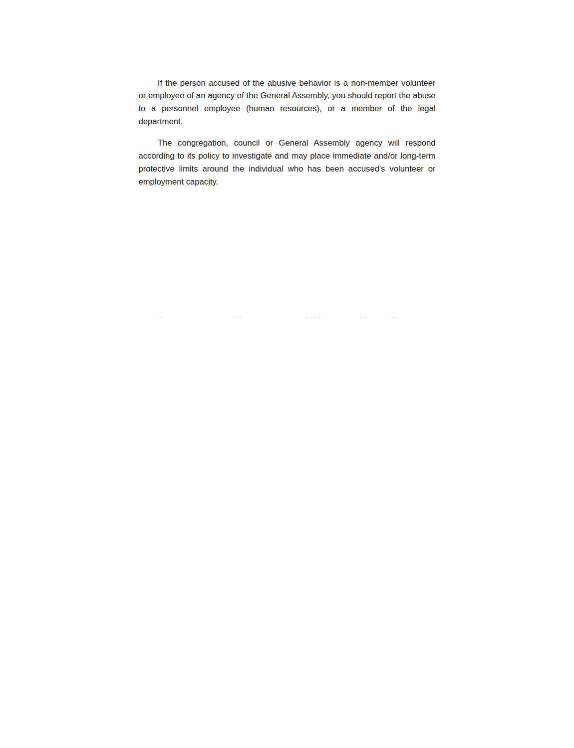If the person accused of the abusive behavior is a non-member volunteer or employee of an agency of the General Assembly, you should report the abuse to a personnel employee (human resources), or a member of the legal department.
The congregation, council or General Assembly agency will respond according to its policy to investigate and may place immediate and/or long-term protective limits around the individual who has been accused's volunteer or employment capacity.
· ·· ·· · · · ·· ·· · ·